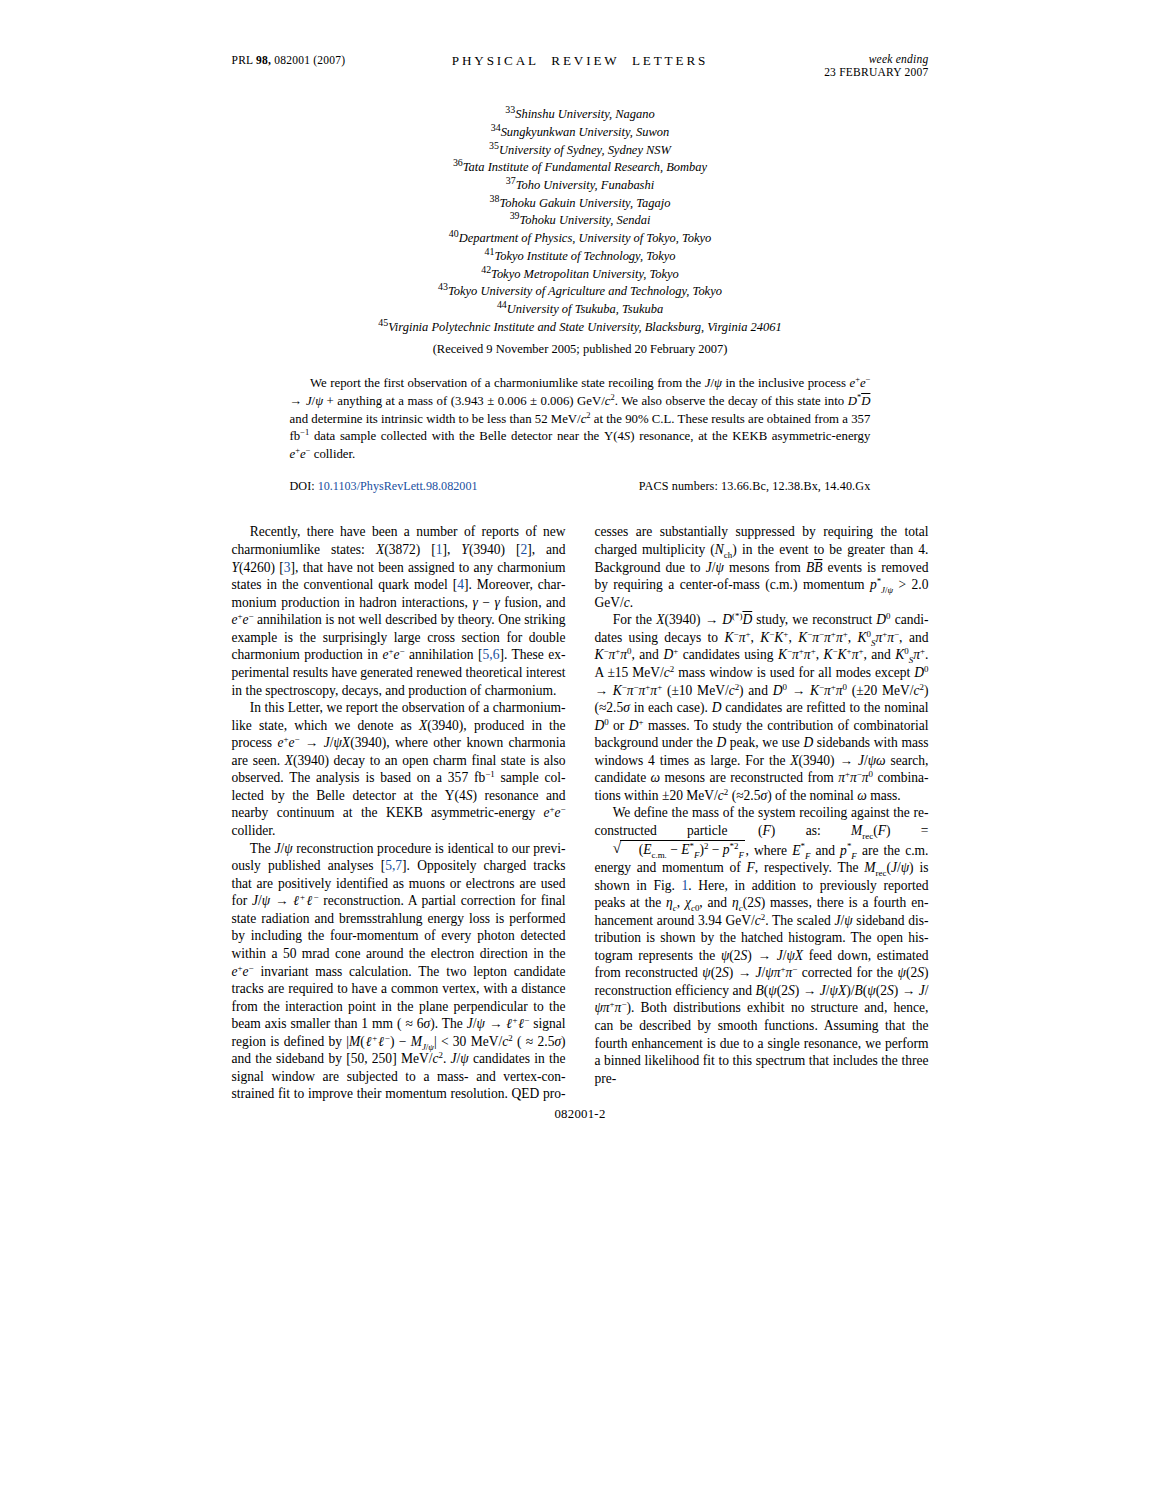PRL 98, 082001 (2007)
PHYSICAL REVIEW LETTERS
week ending
23 FEBRUARY 2007
33Shinshu University, Nagano
34Sungkyunkwan University, Suwon
35University of Sydney, Sydney NSW
36Tata Institute of Fundamental Research, Bombay
37Toho University, Funabashi
38Tohoku Gakuin University, Tagajo
39Tohoku University, Sendai
40Department of Physics, University of Tokyo, Tokyo
41Tokyo Institute of Technology, Tokyo
42Tokyo Metropolitan University, Tokyo
43Tokyo University of Agriculture and Technology, Tokyo
44University of Tsukuba, Tsukuba
45Virginia Polytechnic Institute and State University, Blacksburg, Virginia 24061
(Received 9 November 2005; published 20 February 2007)
We report the first observation of a charmoniumlike state recoiling from the J/ψ in the inclusive process e+e− → J/ψ + anything at a mass of (3.943 ± 0.006 ± 0.006) GeV/c2. We also observe the decay of this state into D*D and determine its intrinsic width to be less than 52 MeV/c2 at the 90% C.L. These results are obtained from a 357 fb−1 data sample collected with the Belle detector near the Υ(4S) resonance, at the KEKB asymmetric-energy e+e− collider.
DOI: 10.1103/PhysRevLett.98.082001
PACS numbers: 13.66.Bc, 12.38.Bx, 14.40.Gx
Recently, there have been a number of reports of new charmoniumlike states: X(3872) [1], Y(3940) [2], and Y(4260) [3], that have not been assigned to any charmonium states in the conventional quark model [4]. Moreover, charmonium production in hadron interactions, γ − γ fusion, and e+e− annihilation is not well described by theory. One striking example is the surprisingly large cross section for double charmonium production in e+e− annihilation [5,6]. These experimental results have generated renewed theoretical interest in the spectroscopy, decays, and production of charmonium.
In this Letter, we report the observation of a charmoniumlike state, which we denote as X(3940), produced in the process e+e− → J/ψX(3940), where other known charmonia are seen. X(3940) decay to an open charm final state is also observed. The analysis is based on a 357 fb−1 sample collected by the Belle detector at the Υ(4S) resonance and nearby continuum at the KEKB asymmetric-energy e+e− collider.
The J/ψ reconstruction procedure is identical to our previously published analyses [5,7]. Oppositely charged tracks that are positively identified as muons or electrons are used for J/ψ → ℓ+ℓ− reconstruction. A partial correction for final state radiation and bremsstrahlung energy loss is performed by including the four-momentum of every photon detected within a 50 mrad cone around the electron direction in the e+e− invariant mass calculation. The two lepton candidate tracks are required to have a common vertex, with a distance from the interaction point in the plane perpendicular to the beam axis smaller than 1 mm ( ≈ 6σ). The J/ψ → ℓ+ℓ− signal region is defined by |M(ℓ+ℓ−) − MJ/ψ| < 30 MeV/c2 ( ≈ 2.5σ) and the sideband by [50, 250] MeV/c2. J/ψ candidates in the signal window are subjected to a mass- and vertex-constrained fit to improve their momentum resolution. QED processes are substantially suppressed by requiring the total charged multiplicity (Nch) in the event to be greater than 4. Background due to J/ψ mesons from BB events is removed by requiring a center-of-mass (c.m.) momentum p*J/ψ > 2.0 GeV/c.
For the X(3940) → D(*)D study, we reconstruct D0 candidates using decays to K−π+, K−K+, K−π−π+π+, K0Sπ+π−, and K−π+π0, and D+ candidates using K−π+π+, K−K+π+, and K0Sπ+. A ±15 MeV/c2 mass window is used for all modes except D0 → K−π−π+π+ (±10 MeV/c2) and D0 → K−π+π0 (±20 MeV/c2) (≈2.5σ in each case). D candidates are refitted to the nominal D0 or D+ masses. To study the contribution of combinatorial background under the D peak, we use D sidebands with mass windows 4 times as large. For the X(3940) → J/ψω search, candidate ω mesons are reconstructed from π+π−π0 combinations within ±20 MeV/c2 (≈2.5σ) of the nominal ω mass.
We define the mass of the system recoiling against the reconstructed particle (F) as: Mrec(F) = (Ec.m. − E*F)2 − p*2F, where E*F and p*F are the c.m. energy and momentum of F, respectively. The Mrec(J/ψ) is shown in Fig. 1. Here, in addition to previously reported peaks at the ηc, χc0, and ηc(2S) masses, there is a fourth enhancement around 3.94 GeV/c2. The scaled J/ψ sideband distribution is shown by the hatched histogram. The open histogram represents the ψ(2S) → J/ψX feed down, estimated from reconstructed ψ(2S) → J/ψπ+π− corrected for the ψ(2S) reconstruction efficiency and B(ψ(2S) → J/ψX)/B(ψ(2S) → J/ψπ+π−). Both distributions exhibit no structure and, hence, can be described by smooth functions. Assuming that the fourth enhancement is due to a single resonance, we perform a binned likelihood fit to this spectrum that includes the three pre-
082001-2